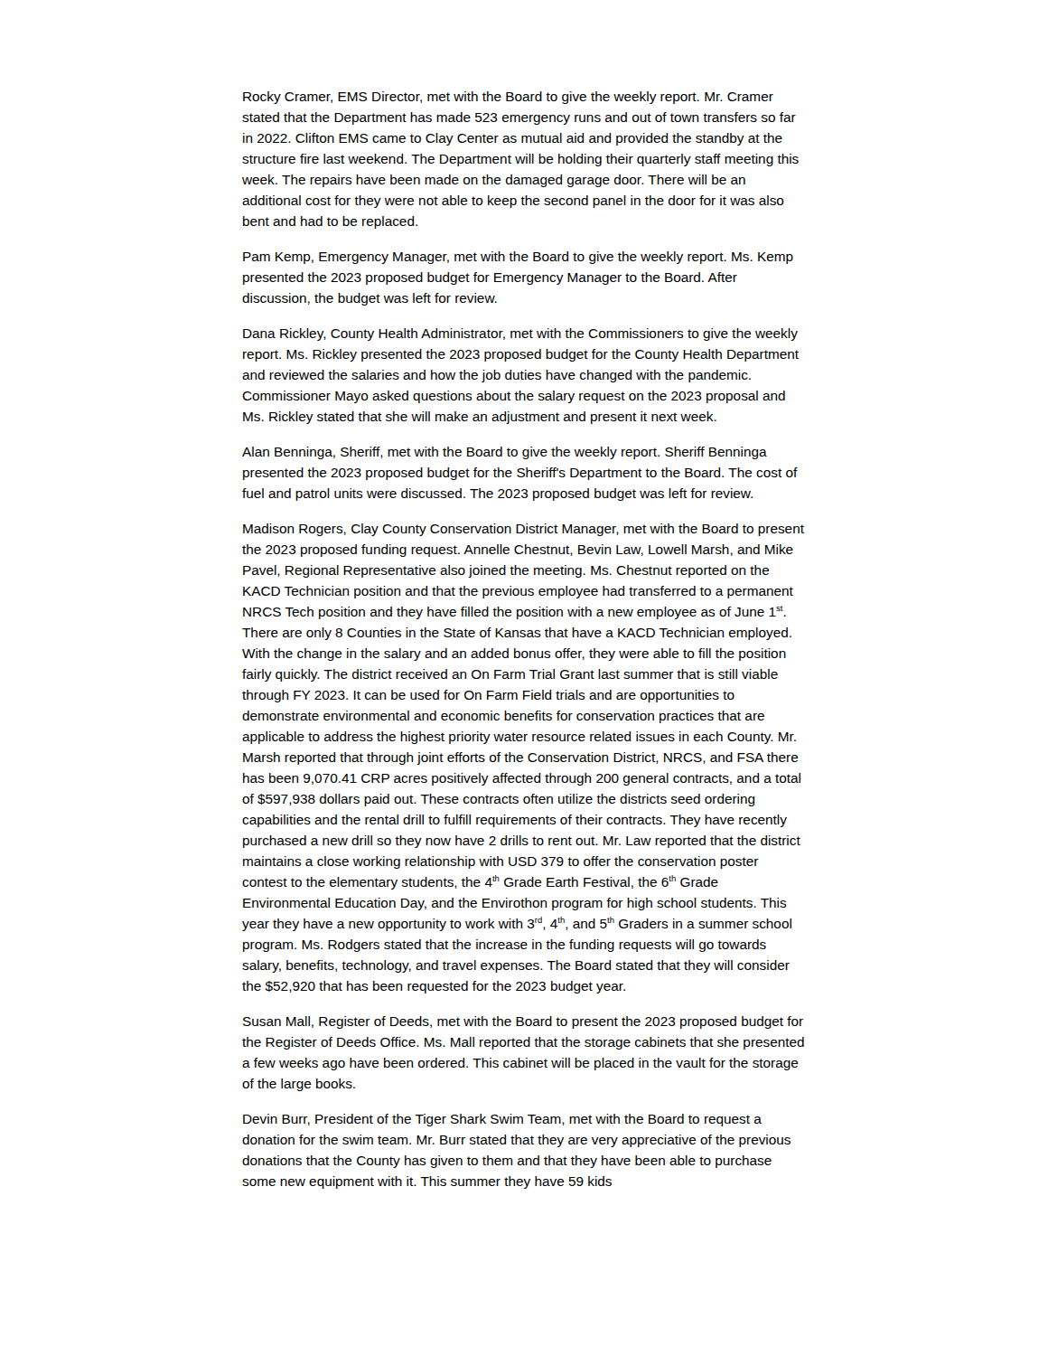Rocky Cramer, EMS Director, met with the Board to give the weekly report. Mr. Cramer stated that the Department has made 523 emergency runs and out of town transfers so far in 2022. Clifton EMS came to Clay Center as mutual aid and provided the standby at the structure fire last weekend. The Department will be holding their quarterly staff meeting this week. The repairs have been made on the damaged garage door. There will be an additional cost for they were not able to keep the second panel in the door for it was also bent and had to be replaced.
Pam Kemp, Emergency Manager, met with the Board to give the weekly report. Ms. Kemp presented the 2023 proposed budget for Emergency Manager to the Board. After discussion, the budget was left for review.
Dana Rickley, County Health Administrator, met with the Commissioners to give the weekly report. Ms. Rickley presented the 2023 proposed budget for the County Health Department and reviewed the salaries and how the job duties have changed with the pandemic. Commissioner Mayo asked questions about the salary request on the 2023 proposal and Ms. Rickley stated that she will make an adjustment and present it next week.
Alan Benninga, Sheriff, met with the Board to give the weekly report. Sheriff Benninga presented the 2023 proposed budget for the Sheriff's Department to the Board. The cost of fuel and patrol units were discussed. The 2023 proposed budget was left for review.
Madison Rogers, Clay County Conservation District Manager, met with the Board to present the 2023 proposed funding request. Annelle Chestnut, Bevin Law, Lowell Marsh, and Mike Pavel, Regional Representative also joined the meeting. Ms. Chestnut reported on the KACD Technician position and that the previous employee had transferred to a permanent NRCS Tech position and they have filled the position with a new employee as of June 1st. There are only 8 Counties in the State of Kansas that have a KACD Technician employed. With the change in the salary and an added bonus offer, they were able to fill the position fairly quickly. The district received an On Farm Trial Grant last summer that is still viable through FY 2023. It can be used for On Farm Field trials and are opportunities to demonstrate environmental and economic benefits for conservation practices that are applicable to address the highest priority water resource related issues in each County. Mr. Marsh reported that through joint efforts of the Conservation District, NRCS, and FSA there has been 9,070.41 CRP acres positively affected through 200 general contracts, and a total of $597,938 dollars paid out. These contracts often utilize the districts seed ordering capabilities and the rental drill to fulfill requirements of their contracts. They have recently purchased a new drill so they now have 2 drills to rent out. Mr. Law reported that the district maintains a close working relationship with USD 379 to offer the conservation poster contest to the elementary students, the 4th Grade Earth Festival, the 6th Grade Environmental Education Day, and the Envirothon program for high school students. This year they have a new opportunity to work with 3rd, 4th, and 5th Graders in a summer school program. Ms. Rodgers stated that the increase in the funding requests will go towards salary, benefits, technology, and travel expenses. The Board stated that they will consider the $52,920 that has been requested for the 2023 budget year.
Susan Mall, Register of Deeds, met with the Board to present the 2023 proposed budget for the Register of Deeds Office. Ms. Mall reported that the storage cabinets that she presented a few weeks ago have been ordered. This cabinet will be placed in the vault for the storage of the large books.
Devin Burr, President of the Tiger Shark Swim Team, met with the Board to request a donation for the swim team. Mr. Burr stated that they are very appreciative of the previous donations that the County has given to them and that they have been able to purchase some new equipment with it. This summer they have 59 kids